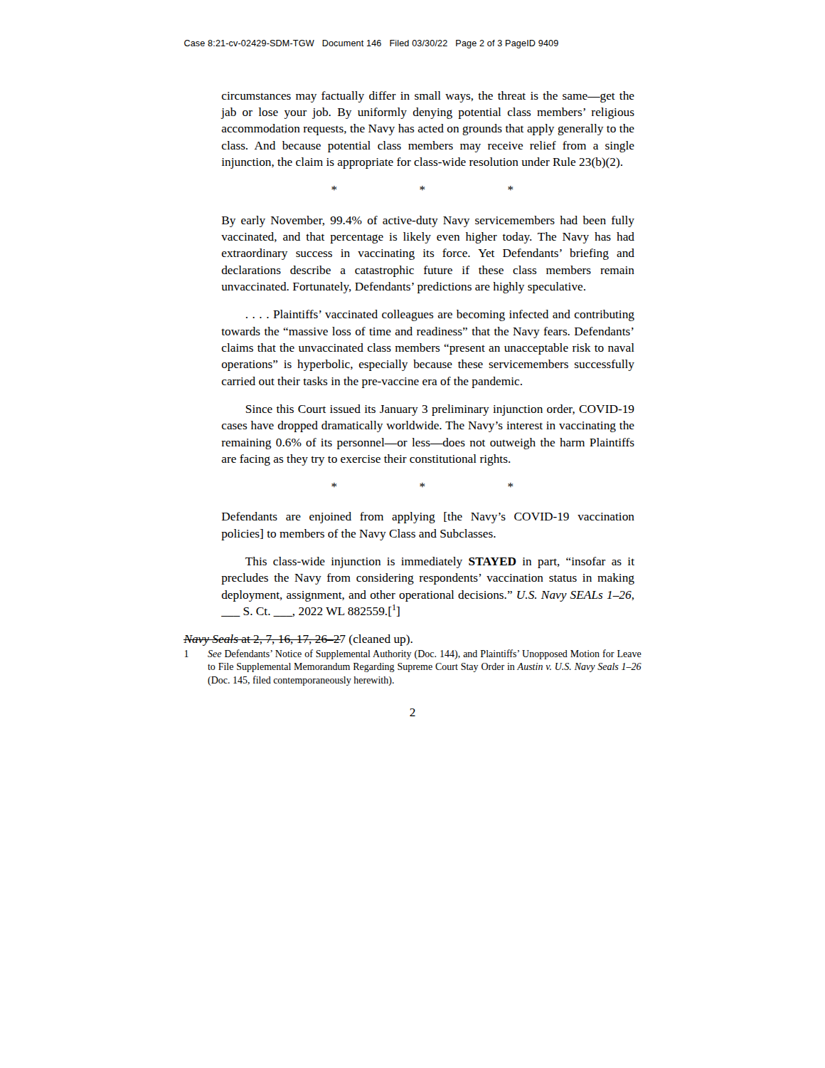Case 8:21-cv-02429-SDM-TGW Document 146 Filed 03/30/22 Page 2 of 3 PageID 9409
circumstances may factually differ in small ways, the threat is the same—get the jab or lose your job. By uniformly denying potential class members’ religious accommodation requests, the Navy has acted on grounds that apply generally to the class. And because potential class members may receive relief from a single injunction, the claim is appropriate for class-wide resolution under Rule 23(b)(2).
* * *
By early November, 99.4% of active-duty Navy servicemembers had been fully vaccinated, and that percentage is likely even higher today. The Navy has had extraordinary success in vaccinating its force. Yet Defendants’ briefing and declarations describe a catastrophic future if these class members remain unvaccinated. Fortunately, Defendants’ predictions are highly speculative.
. . . . Plaintiffs’ vaccinated colleagues are becoming infected and contributing towards the “massive loss of time and readiness” that the Navy fears. Defendants’ claims that the unvaccinated class members “present an unacceptable risk to naval operations” is hyperbolic, especially because these servicemembers successfully carried out their tasks in the pre-vaccine era of the pandemic.
Since this Court issued its January 3 preliminary injunction order, COVID-19 cases have dropped dramatically worldwide. The Navy’s interest in vaccinating the remaining 0.6% of its personnel—or less—does not outweigh the harm Plaintiffs are facing as they try to exercise their constitutional rights.
* * *
Defendants are enjoined from applying [the Navy’s COVID-19 vaccination policies] to members of the Navy Class and Subclasses.
This class-wide injunction is immediately STAYED in part, “insofar as it precludes the Navy from considering respondents’ vaccination status in making deployment, assignment, and other operational decisions.” U.S. Navy SEALs 1–26, ___ S. Ct. ___, 2022 WL 882559.[1]
Navy Seals at 2, 7, 16, 17, 26–27 (cleaned up).
1 See Defendants’ Notice of Supplemental Authority (Doc. 144), and Plaintiffs’ Unopposed Motion for Leave to File Supplemental Memorandum Regarding Supreme Court Stay Order in Austin v. U.S. Navy Seals 1–26 (Doc. 145, filed contemporaneously herewith).
2